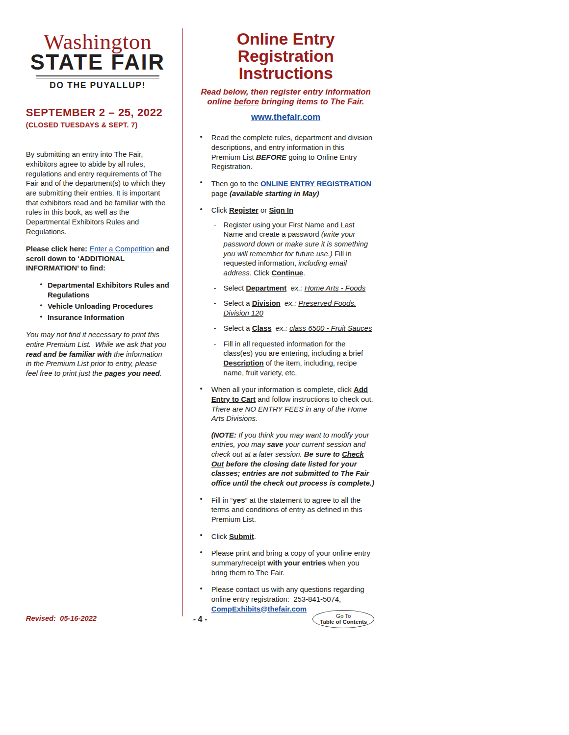Washington
STATE FAIR
DO THE PUYALLUP!
SEPTEMBER 2 – 25, 2022
(CLOSED TUESDAYS & SEPT. 7)
By submitting an entry into The Fair, exhibitors agree to abide by all rules, regulations and entry requirements of The Fair and of the department(s) to which they are submitting their entries. It is important that exhibitors read and be familiar with the rules in this book, as well as the Departmental Exhibitors Rules and Regulations.
Please click here: Enter a Competition and scroll down to ‘ADDITIONAL INFORMATION’ to find:
Departmental Exhibitors Rules and Regulations
Vehicle Unloading Procedures
Insurance Information
You may not find it necessary to print this entire Premium List. While we ask that you read and be familiar with the information in the Premium List prior to entry, please feel free to print just the pages you need.
Online Entry RegistrationInstructions
Read below, then register entry information online before bringing items to The Fair.
www.thefair.com
Read the complete rules, department and division descriptions, and entry information in this Premium List BEFORE going to Online Entry Registration.
Then go to the ONLINE ENTRY REGISTRATION page (available starting in May)
Click Register or Sign In
Register using your First Name and Last Name and create a password (write your password down or make sure it is something you will remember for future use.) Fill in requested information, including email address. Click Continue.
Select Department ex.: Home Arts - Foods
Select a Division ex.: Preserved Foods, Division 120
Select a Class ex.: class 6500 - Fruit Sauces
Fill in all requested information for the class(es) you are entering, including a brief Description of the item, including, recipe name, fruit variety, etc.
When all your information is complete, click Add Entry to Cart and follow instructions to check out. There are NO ENTRY FEES in any of the Home Arts Divisions.
(NOTE: If you think you may want to modify your entries, you may save your current session and check out at a later session. Be sure to Check Out before the closing date listed for your classes; entries are not submitted to The Fair office until the check out process is complete.)
Fill in “yes” at the statement to agree to all the terms and conditions of entry as defined in this Premium List.
Click Submit.
Please print and bring a copy of your online entry summary/receipt with your entries when you bring them to The Fair.
Please contact us with any questions regarding online entry registration: 253-841-5074, CompExhibits@thefair.com
Revised: 05-16-2022
- 4 -
Go To
Table of Contents